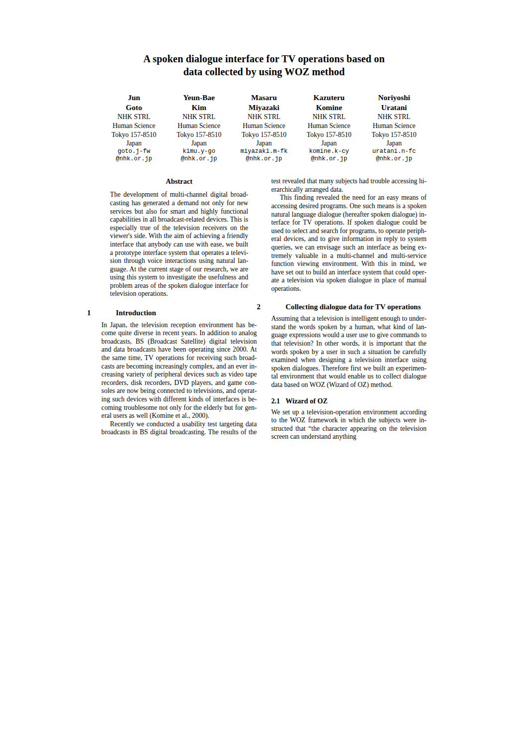A spoken dialogue interface for TV operations based on
data collected by using WOZ method
| Jun Goto NHK STRL Human Science Tokyo 157-8510 Japan goto.j-fw @nhk.or.jp | Yeun-Bae Kim NHK STRL Human Science Tokyo 157-8510 Japan kimu.y-go @nhk.or.jp | Masaru Miyazaki NHK STRL Human Science Tokyo 157-8510 Japan miyazaki.m-fk @nhk.or.jp | Kazuteru Komine NHK STRL Human Science Tokyo 157-8510 Japan komine.k-cy @nhk.or.jp | Noriyoshi Uratani NHK STRL Human Science Tokyo 157-8510 Japan uratani.n-fc @nhk.or.jp |
Abstract
The development of multi-channel digital broadcasting has generated a demand not only for new services but also for smart and highly functional capabilities in all broadcast-related devices. This is especially true of the television receivers on the viewer's side. With the aim of achieving a friendly interface that anybody can use with ease, we built a prototype interface system that operates a television through voice interactions using natural language. At the current stage of our research, we are using this system to investigate the usefulness and problem areas of the spoken dialogue interface for television operations.
1 Introduction
In Japan, the television reception environment has become quite diverse in recent years. In addition to analog broadcasts, BS (Broadcast Satellite) digital television and data broadcasts have been operating since 2000. At the same time, TV operations for receiving such broadcasts are becoming increasingly complex, and an ever increasing variety of peripheral devices such as video tape recorders, disk recorders, DVD players, and game consoles are now being connected to televisions, and operating such devices with different kinds of interfaces is becoming troublesome not only for the elderly but for general users as well (Komine et al., 2000).
Recently we conducted a usability test targeting data broadcasts in BS digital broadcasting. The results of the test revealed that many subjects had trouble accessing hierarchically arranged data.
This finding revealed the need for an easy means of accessing desired programs. One such means is a spoken natural language dialogue (hereafter spoken dialogue) interface for TV operations. If spoken dialogue could be used to select and search for programs, to operate peripheral devices, and to give information in reply to system queries, we can envisage such an interface as being extremely valuable in a multi-channel and multi-service function viewing environment. With this in mind, we have set out to build an interface system that could operate a television via spoken dialogue in place of manual operations.
2 Collecting dialogue data for TV operations
Assuming that a television is intelligent enough to understand the words spoken by a human, what kind of language expressions would a user use to give commands to that television? In other words, it is important that the words spoken by a user in such a situation be carefully examined when designing a television interface using spoken dialogues. Therefore first we built an experimental environment that would enable us to collect dialogue data based on WOZ (Wizard of OZ) method.
2.1 Wizard of OZ
We set up a television-operation environment according to the WOZ framework in which the subjects were instructed that “the character appearing on the television screen can understand anything